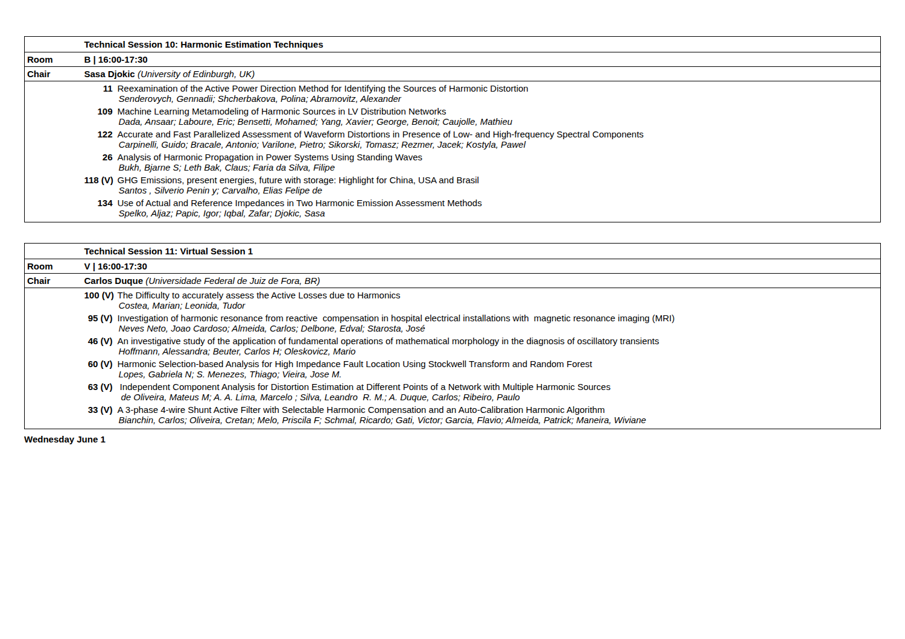| | Technical Session 10: Harmonic Estimation Techniques |
| Room | B / 16:00-17:30 |
| Chair | Sasa Djokic (University of Edinburgh, UK) |
| | 11 | Reexamination of the Active Power Direction Method for Identifying the Sources of Harmonic Distortion Senderovych, Gennadii; Shcherbakova, Polina; Abramovitz, Alexander |
| | 109 | Machine Learning Metamodeling of Harmonic Sources in LV Distribution Networks Dada, Ansaar; Laboure, Eric; Bensetti, Mohamed; Yang, Xavier; George, Benoit; Caujolle, Mathieu |
| | 122 | Accurate and Fast Parallelized Assessment of Waveform Distortions in Presence of Low- and High-frequency Spectral Components Carpinelli, Guido; Bracale, Antonio; Varilone, Pietro; Sikorski, Tomasz; Rezmer, Jacek; Kostyla, Pawel |
| | 26 | Analysis of Harmonic Propagation in Power Systems Using Standing Waves Bukh, Bjarne S; Leth Bak, Claus; Faria da Silva, Filipe |
| | 118 (V) | GHG Emissions, present energies, future with storage: Highlight for China, USA and Brasil Santos , Silverio Penin y; Carvalho, Elias Felipe de |
| | 134 | Use of Actual and Reference Impedances in Two Harmonic Emission Assessment Methods Spelko, Aljaz; Papic, Igor; Iqbal, Zafar; Djokic, Sasa |
| | Technical Session 11: Virtual Session 1 |
| Room | V / 16:00-17:30 |
| Chair | Carlos Duque (Universidade Federal de Juiz de Fora, BR) |
| | 100 (V) | The Difficulty to accurately assess the Active Losses due to Harmonics Costea, Marian; Leonida, Tudor |
| | 95 (V) | Investigation of harmonic resonance from reactive compensation in hospital electrical installations with magnetic resonance imaging (MRI) Neves Neto, Joao Cardoso; Almeida, Carlos; Delbone, Edval; Starosta, José |
| | 46 (V) | An investigative study of the application of fundamental operations of mathematical morphology in the diagnosis of oscillatory transients Hoffmann, Alessandra; Beuter, Carlos H; Oleskovicz, Mario |
| | 60 (V) | Harmonic Selection-based Analysis for High Impedance Fault Location Using Stockwell Transform and Random Forest Lopes, Gabriela N; S. Menezes, Thiago; Vieira, Jose M. |
| | 63 (V) | Independent Component Analysis for Distortion Estimation at Different Points of a Network with Multiple Harmonic Sources de Oliveira, Mateus M; A. A. Lima, Marcelo ; Silva, Leandro R. M.; A. Duque, Carlos; Ribeiro, Paulo |
| | 33 (V) | A 3-phase 4-wire Shunt Active Filter with Selectable Harmonic Compensation and an Auto-Calibration Harmonic Algorithm Bianchin, Carlos; Oliveira, Cretan; Melo, Priscila F; Schmal, Ricardo; Gati, Victor; Garcia, Flavio; Almeida, Patrick; Maneira, Wiviane |
Wednesday June 1